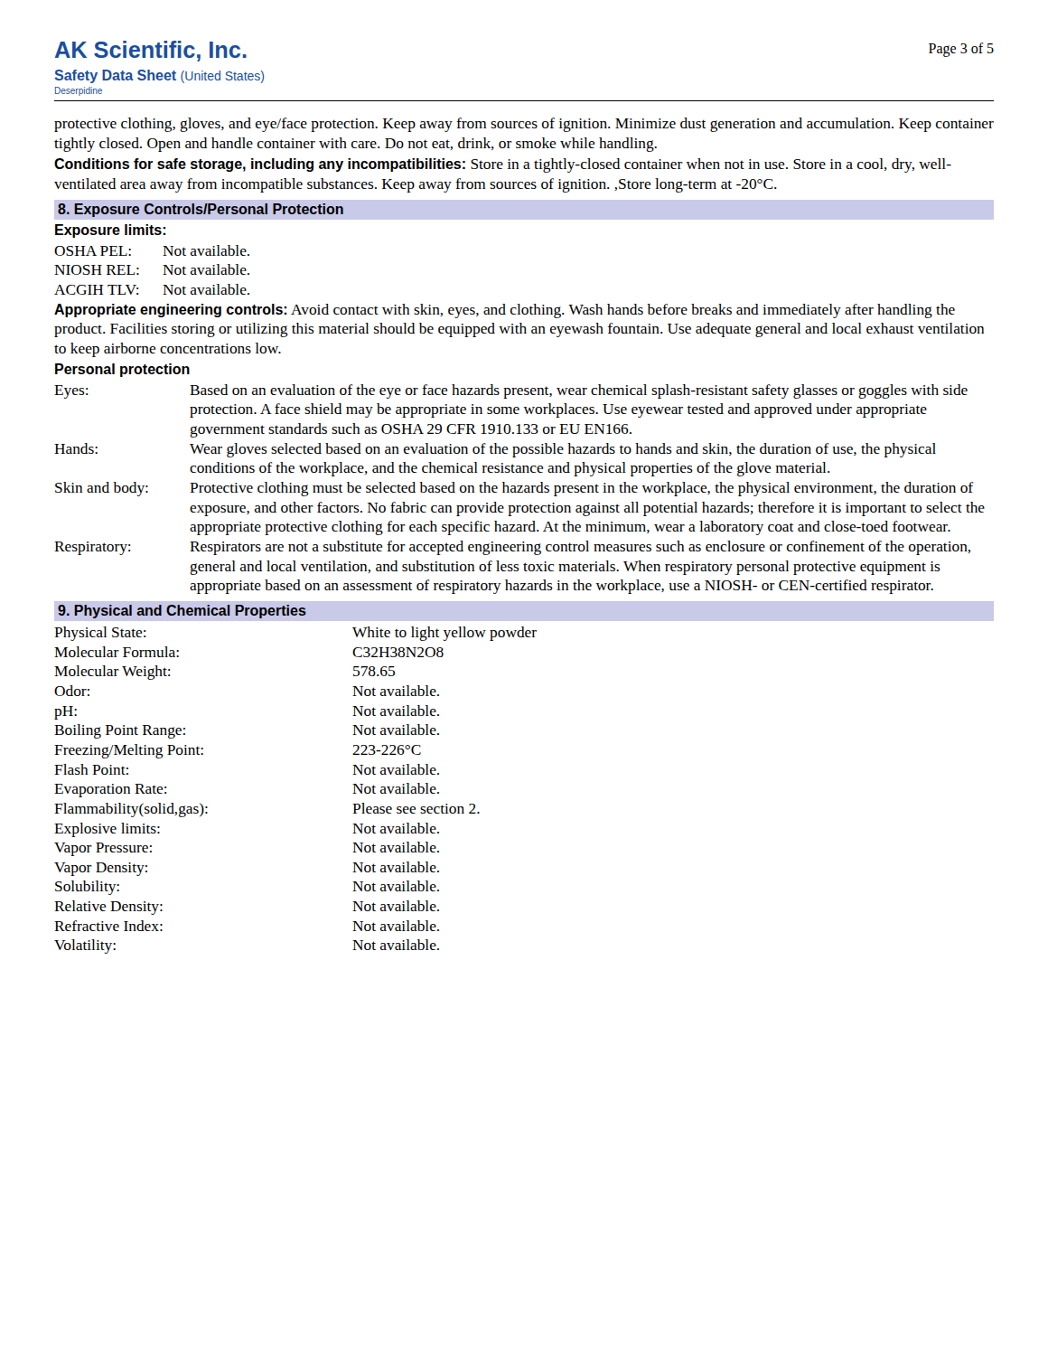Page 3 of 5
AK Scientific, Inc.
Safety Data Sheet (United States)
Deserpidine
protective clothing, gloves, and eye/face protection. Keep away from sources of ignition. Minimize dust generation and accumulation. Keep container tightly closed. Open and handle container with care. Do not eat, drink, or smoke while handling.
Conditions for safe storage, including any incompatibilities: Store in a tightly-closed container when not in use. Store in a cool, dry, well-ventilated area away from incompatible substances. Keep away from sources of ignition. ,Store long-term at -20°C.
8. Exposure Controls/Personal Protection
Exposure limits:
| OSHA PEL: | Not available. |
| NIOSH REL: | Not available. |
| ACGIH TLV: | Not available. |
Appropriate engineering controls: Avoid contact with skin, eyes, and clothing. Wash hands before breaks and immediately after handling the product. Facilities storing or utilizing this material should be equipped with an eyewash fountain. Use adequate general and local exhaust ventilation to keep airborne concentrations low.
Personal protection
| Eyes: | Based on an evaluation of the eye or face hazards present, wear chemical splash-resistant safety glasses or goggles with side protection. A face shield may be appropriate in some workplaces. Use eyewear tested and approved under appropriate government standards such as OSHA 29 CFR 1910.133 or EU EN166. |
| Hands: | Wear gloves selected based on an evaluation of the possible hazards to hands and skin, the duration of use, the physical conditions of the workplace, and the chemical resistance and physical properties of the glove material. |
| Skin and body: | Protective clothing must be selected based on the hazards present in the workplace, the physical environment, the duration of exposure, and other factors. No fabric can provide protection against all potential hazards; therefore it is important to select the appropriate protective clothing for each specific hazard. At the minimum, wear a laboratory coat and close-toed footwear. |
| Respiratory: | Respirators are not a substitute for accepted engineering control measures such as enclosure or confinement of the operation, general and local ventilation, and substitution of less toxic materials. When respiratory personal protective equipment is appropriate based on an assessment of respiratory hazards in the workplace, use a NIOSH- or CEN-certified respirator. |
9. Physical and Chemical Properties
| Physical State: | White to light yellow powder |
| Molecular Formula: | C32H38N2O8 |
| Molecular Weight: | 578.65 |
| Odor: | Not available. |
| pH: | Not available. |
| Boiling Point Range: | Not available. |
| Freezing/Melting Point: | 223-226°C |
| Flash Point: | Not available. |
| Evaporation Rate: | Not available. |
| Flammability(solid,gas): | Please see section 2. |
| Explosive limits: | Not available. |
| Vapor Pressure: | Not available. |
| Vapor Density: | Not available. |
| Solubility: | Not available. |
| Relative Density: | Not available. |
| Refractive Index: | Not available. |
| Volatility: | Not available. |